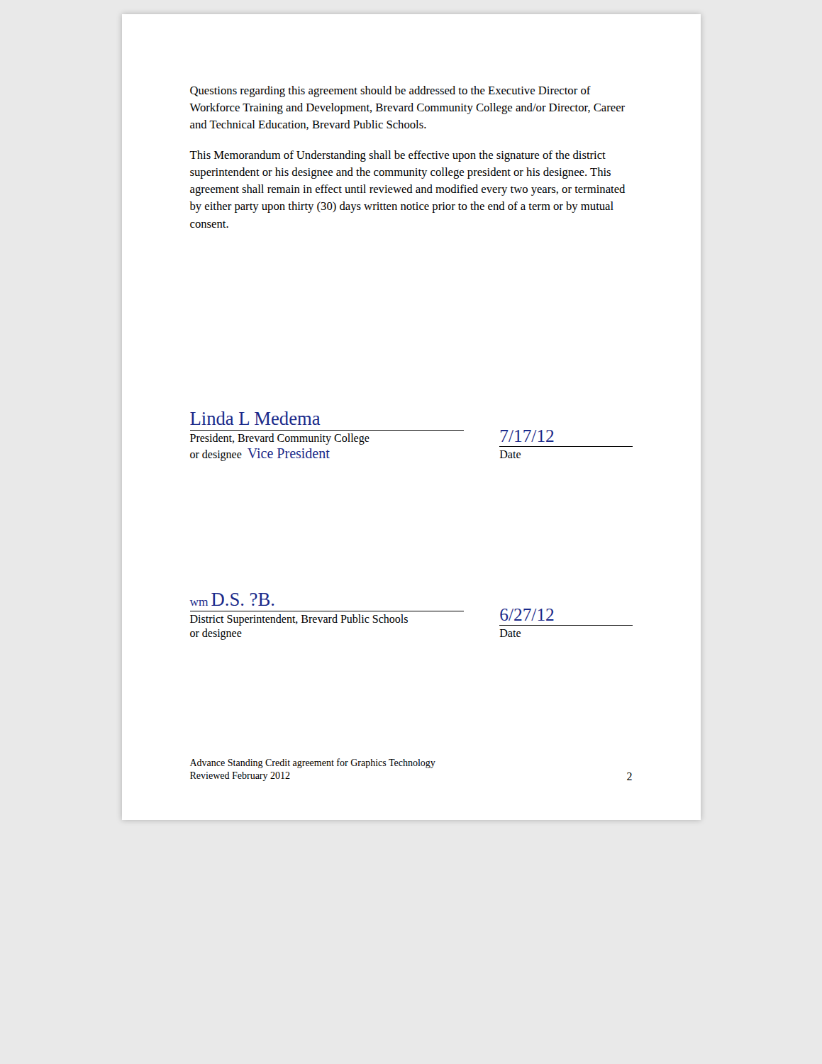Questions regarding this agreement should be addressed to the Executive Director of Workforce Training and Development, Brevard Community College and/or Director, Career and Technical Education, Brevard Public Schools.
This Memorandum of Understanding shall be effective upon the signature of the district superintendent or his designee and the community college president or his designee. This agreement shall remain in effect until reviewed and modified every two years, or terminated by either party upon thirty (30) days written notice prior to the end of a term or by mutual consent.
Linda L Medema
President, Brevard Community College
or designee Vice President
7/17/12
Date
wm D.S. ?B.
District Superintendent, Brevard Public Schools
or designee
6/27/12
Date
Advance Standing Credit agreement for Graphics Technology
Reviewed February 2012
2